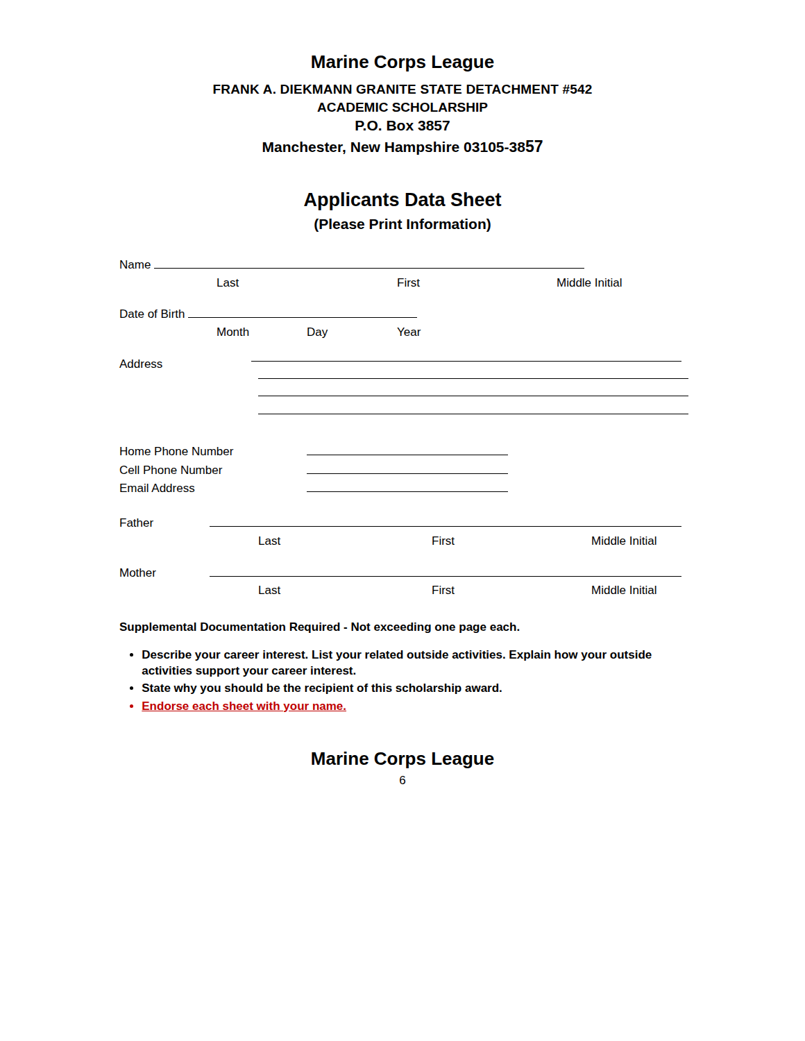Marine Corps League
FRANK A. DIEKMANN GRANITE STATE DETACHMENT #542
ACADEMIC SCHOLARSHIP
P.O. Box 3857
Manchester, New Hampshire 03105-3857
Applicants Data Sheet
(Please Print Information)
Name
Last First Middle Initial
Date of Birth
Month Day Year
Address
Home Phone Number
Cell Phone Number
Email Address
Father
Last First Middle Initial
Mother
Last First Middle Initial
Supplemental Documentation Required - Not exceeding one page each.
Describe your career interest. List your related outside activities. Explain how your outside activities support your career interest.
State why you should be the recipient of this scholarship award.
Endorse each sheet with your name.
Marine Corps League
6